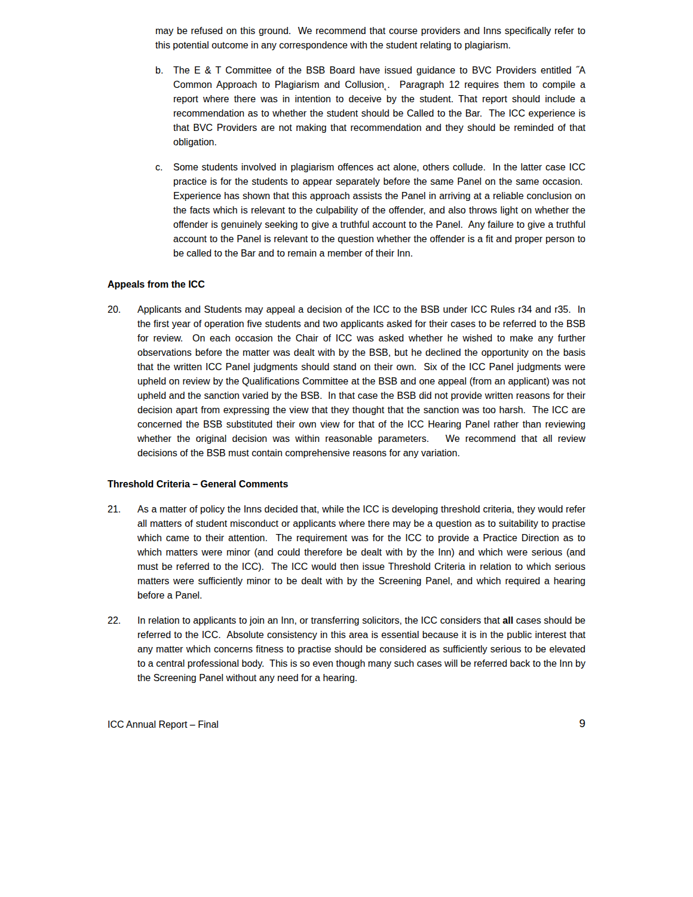may be refused on this ground. We recommend that course providers and Inns specifically refer to this potential outcome in any correspondence with the student relating to plagiarism.
b.
The E & T Committee of the BSB Board have issued guidance to BVC Providers entitled ˝A Common Approach to Plagiarism and Collusion˛. Paragraph 12 requires them to compile a report where there was in intention to deceive by the student. That report should include a recommendation as to whether the student should be Called to the Bar. The ICC experience is that BVC Providers are not making that recommendation and they should be reminded of that obligation.
c.
Some students involved in plagiarism offences act alone, others collude. In the latter case ICC practice is for the students to appear separately before the same Panel on the same occasion. Experience has shown that this approach assists the Panel in arriving at a reliable conclusion on the facts which is relevant to the culpability of the offender, and also throws light on whether the offender is genuinely seeking to give a truthful account to the Panel. Any failure to give a truthful account to the Panel is relevant to the question whether the offender is a fit and proper person to be called to the Bar and to remain a member of their Inn.
Appeals from the ICC
20.
Applicants and Students may appeal a decision of the ICC to the BSB under ICC Rules r34 and r35. In the first year of operation five students and two applicants asked for their cases to be referred to the BSB for review. On each occasion the Chair of ICC was asked whether he wished to make any further observations before the matter was dealt with by the BSB, but he declined the opportunity on the basis that the written ICC Panel judgments should stand on their own. Six of the ICC Panel judgments were upheld on review by the Qualifications Committee at the BSB and one appeal (from an applicant) was not upheld and the sanction varied by the BSB. In that case the BSB did not provide written reasons for their decision apart from expressing the view that they thought that the sanction was too harsh. The ICC are concerned the BSB substituted their own view for that of the ICC Hearing Panel rather than reviewing whether the original decision was within reasonable parameters. We recommend that all review decisions of the BSB must contain comprehensive reasons for any variation.
Threshold Criteria – General Comments
21.
As a matter of policy the Inns decided that, while the ICC is developing threshold criteria, they would refer all matters of student misconduct or applicants where there may be a question as to suitability to practise which came to their attention. The requirement was for the ICC to provide a Practice Direction as to which matters were minor (and could therefore be dealt with by the Inn) and which were serious (and must be referred to the ICC). The ICC would then issue Threshold Criteria in relation to which serious matters were sufficiently minor to be dealt with by the Screening Panel, and which required a hearing before a Panel.
22.
In relation to applicants to join an Inn, or transferring solicitors, the ICC considers that all cases should be referred to the ICC. Absolute consistency in this area is essential because it is in the public interest that any matter which concerns fitness to practise should be considered as sufficiently serious to be elevated to a central professional body. This is so even though many such cases will be referred back to the Inn by the Screening Panel without any need for a hearing.
ICC Annual Report – Final
9